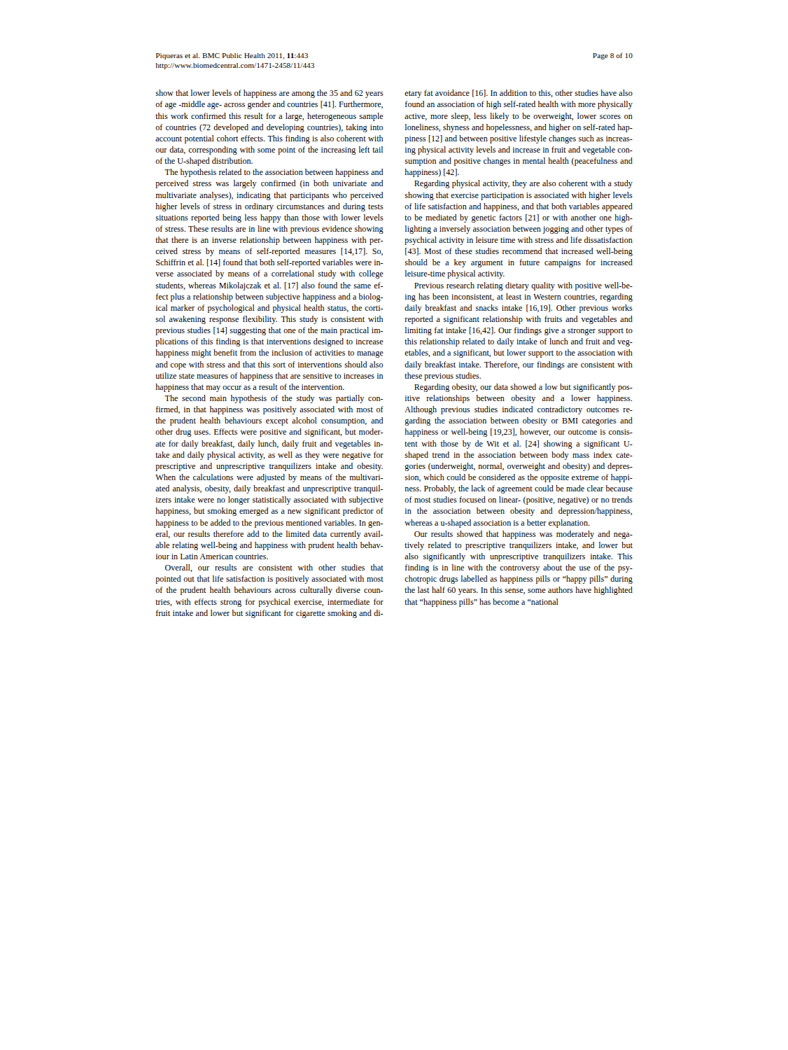Piqueras et al. BMC Public Health 2011, 11:443 http://www.biomedcentral.com/1471-2458/11/443
Page 8 of 10
show that lower levels of happiness are among the 35 and 62 years of age -middle age- across gender and countries [41]. Furthermore, this work confirmed this result for a large, heterogeneous sample of countries (72 developed and developing countries), taking into account potential cohort effects. This finding is also coherent with our data, corresponding with some point of the increasing left tail of the U-shaped distribution.
The hypothesis related to the association between happiness and perceived stress was largely confirmed (in both univariate and multivariate analyses), indicating that participants who perceived higher levels of stress in ordinary circumstances and during tests situations reported being less happy than those with lower levels of stress. These results are in line with previous evidence showing that there is an inverse relationship between happiness with perceived stress by means of self-reported measures [14,17]. So, Schiffrin et al. [14] found that both self-reported variables were inverse associated by means of a correlational study with college students, whereas Mikolajczak et al. [17] also found the same effect plus a relationship between subjective happiness and a biological marker of psychological and physical health status, the cortisol awakening response flexibility. This study is consistent with previous studies [14] suggesting that one of the main practical implications of this finding is that interventions designed to increase happiness might benefit from the inclusion of activities to manage and cope with stress and that this sort of interventions should also utilize state measures of happiness that are sensitive to increases in happiness that may occur as a result of the intervention.
The second main hypothesis of the study was partially confirmed, in that happiness was positively associated with most of the prudent health behaviours except alcohol consumption, and other drug uses. Effects were positive and significant, but moderate for daily breakfast, daily lunch, daily fruit and vegetables intake and daily physical activity, as well as they were negative for prescriptive and unprescriptive tranquilizers intake and obesity. When the calculations were adjusted by means of the multivariated analysis, obesity, daily breakfast and unprescriptive tranquilizers intake were no longer statistically associated with subjective happiness, but smoking emerged as a new significant predictor of happiness to be added to the previous mentioned variables. In general, our results therefore add to the limited data currently available relating well-being and happiness with prudent health behaviour in Latin American countries.
Overall, our results are consistent with other studies that pointed out that life satisfaction is positively associated with most of the prudent health behaviours across culturally diverse countries, with effects strong for psychical exercise, intermediate for fruit intake and lower but significant for cigarette smoking and dietary fat avoidance [16]. In addition to this, other studies have also found an association of high self-rated health with more physically active, more sleep, less likely to be overweight, lower scores on loneliness, shyness and hopelessness, and higher on self-rated happiness [12] and between positive lifestyle changes such as increasing physical activity levels and increase in fruit and vegetable consumption and positive changes in mental health (peacefulness and happiness) [42].
Regarding physical activity, they are also coherent with a study showing that exercise participation is associated with higher levels of life satisfaction and happiness, and that both variables appeared to be mediated by genetic factors [21] or with another one highlighting a inversely association between jogging and other types of psychical activity in leisure time with stress and life dissatisfaction [43]. Most of these studies recommend that increased well-being should be a key argument in future campaigns for increased leisure-time physical activity.
Previous research relating dietary quality with positive well-being has been inconsistent, at least in Western countries, regarding daily breakfast and snacks intake [16,19]. Other previous works reported a significant relationship with fruits and vegetables and limiting fat intake [16,42]. Our findings give a stronger support to this relationship related to daily intake of lunch and fruit and vegetables, and a significant, but lower support to the association with daily breakfast intake. Therefore, our findings are consistent with these previous studies.
Regarding obesity, our data showed a low but significantly positive relationships between obesity and a lower happiness. Although previous studies indicated contradictory outcomes regarding the association between obesity or BMI categories and happiness or well-being [19,23], however, our outcome is consistent with those by de Wit et al. [24] showing a significant U-shaped trend in the association between body mass index categories (underweight, normal, overweight and obesity) and depression, which could be considered as the opposite extreme of happiness. Probably, the lack of agreement could be made clear because of most studies focused on linear- (positive, negative) or no trends in the association between obesity and depression/happiness, whereas a u-shaped association is a better explanation.
Our results showed that happiness was moderately and negatively related to prescriptive tranquilizers intake, and lower but also significantly with unprescriptive tranquilizers intake. This finding is in line with the controversy about the use of the psychotropic drugs labelled as happiness pills or “happy pills” during the last half 60 years. In this sense, some authors have highlighted that “happiness pills” has become a “national